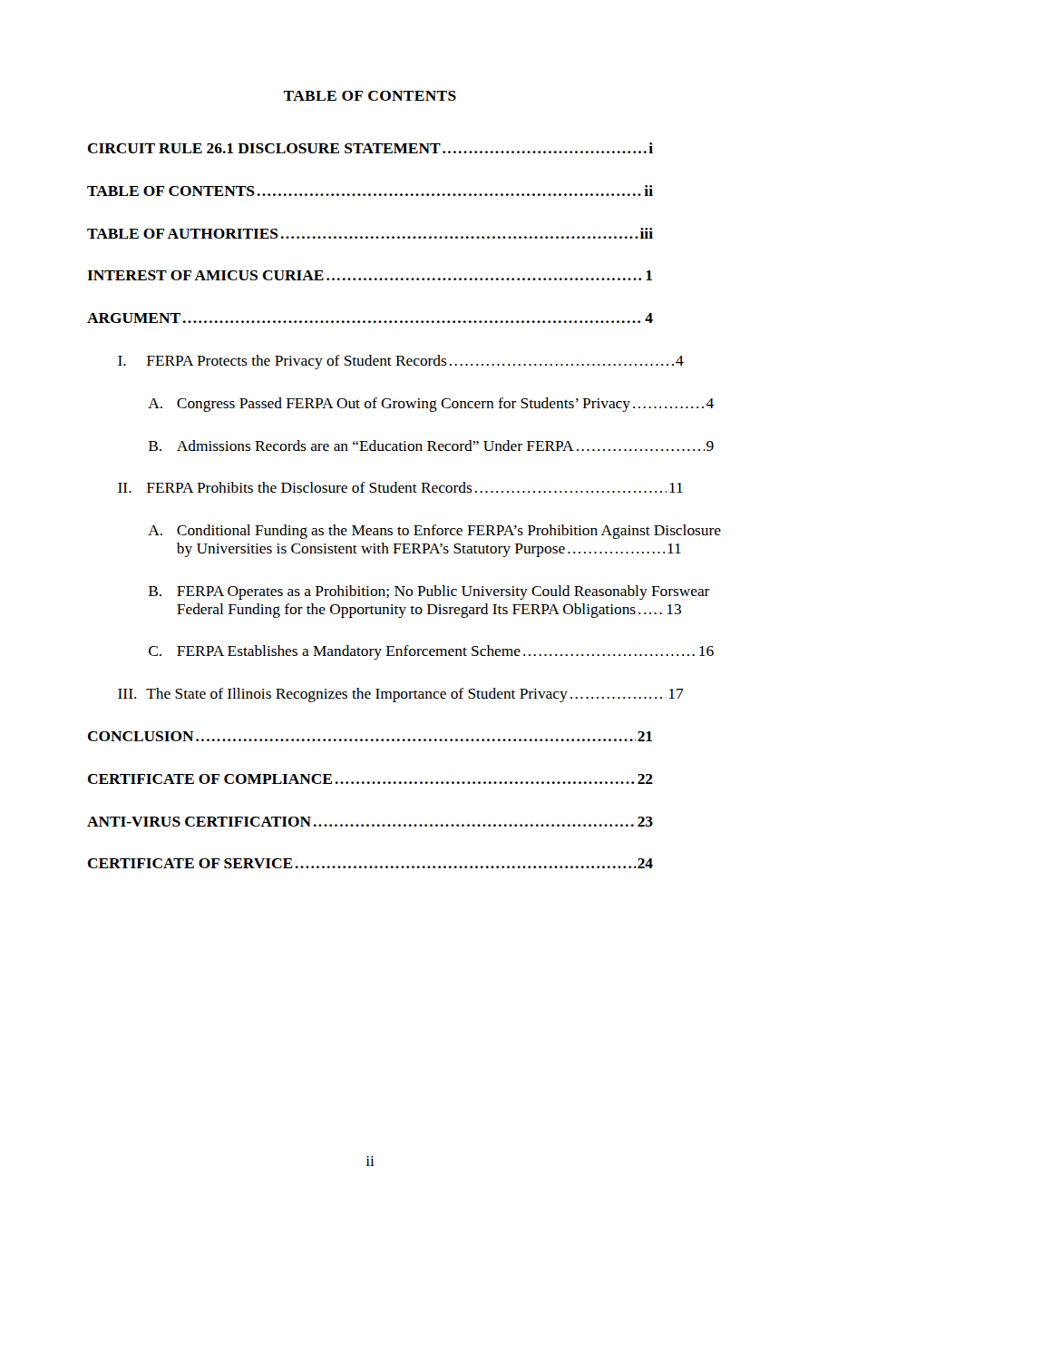TABLE OF CONTENTS
CIRCUIT RULE 26.1 DISCLOSURE STATEMENT ........................................................... i
TABLE OF CONTENTS ....................................................................................................... ii
TABLE OF AUTHORITIES ................................................................................................. iii
INTEREST OF AMICUS CURIAE .......................................................................................... 1
ARGUMENT ..................................................................................................................... 4
I. FERPA Protects the Privacy of Student Records ................................................................ 4
A. Congress Passed FERPA Out of Growing Concern for Students’ Privacy ..................... 4
B. Admissions Records are an “Education Record” Under FERPA ..................................... 9
II. FERPA Prohibits the Disclosure of Student Records ......................................................... 11
A. Conditional Funding as the Means to Enforce FERPA’s Prohibition Against Disclosure
by Universities is Consistent with FERPA’s Statutory Purpose ..................................... 11
B. FERPA Operates as a Prohibition; No Public University Could Reasonably Forswear
Federal Funding for the Opportunity to Disregard Its FERPA Obligations ................... 13
C. FERPA Establishes a Mandatory Enforcement Scheme ................................................ 16
III. The State of Illinois Recognizes the Importance of Student Privacy ................................. 17
CONCLUSION ................................................................................................................. 21
CERTIFICATE OF COMPLIANCE ......................................................................................... 22
ANTI-VIRUS CERTIFICATION .............................................................................................. 23
CERTIFICATE OF SERVICE ................................................................................................. 24
ii